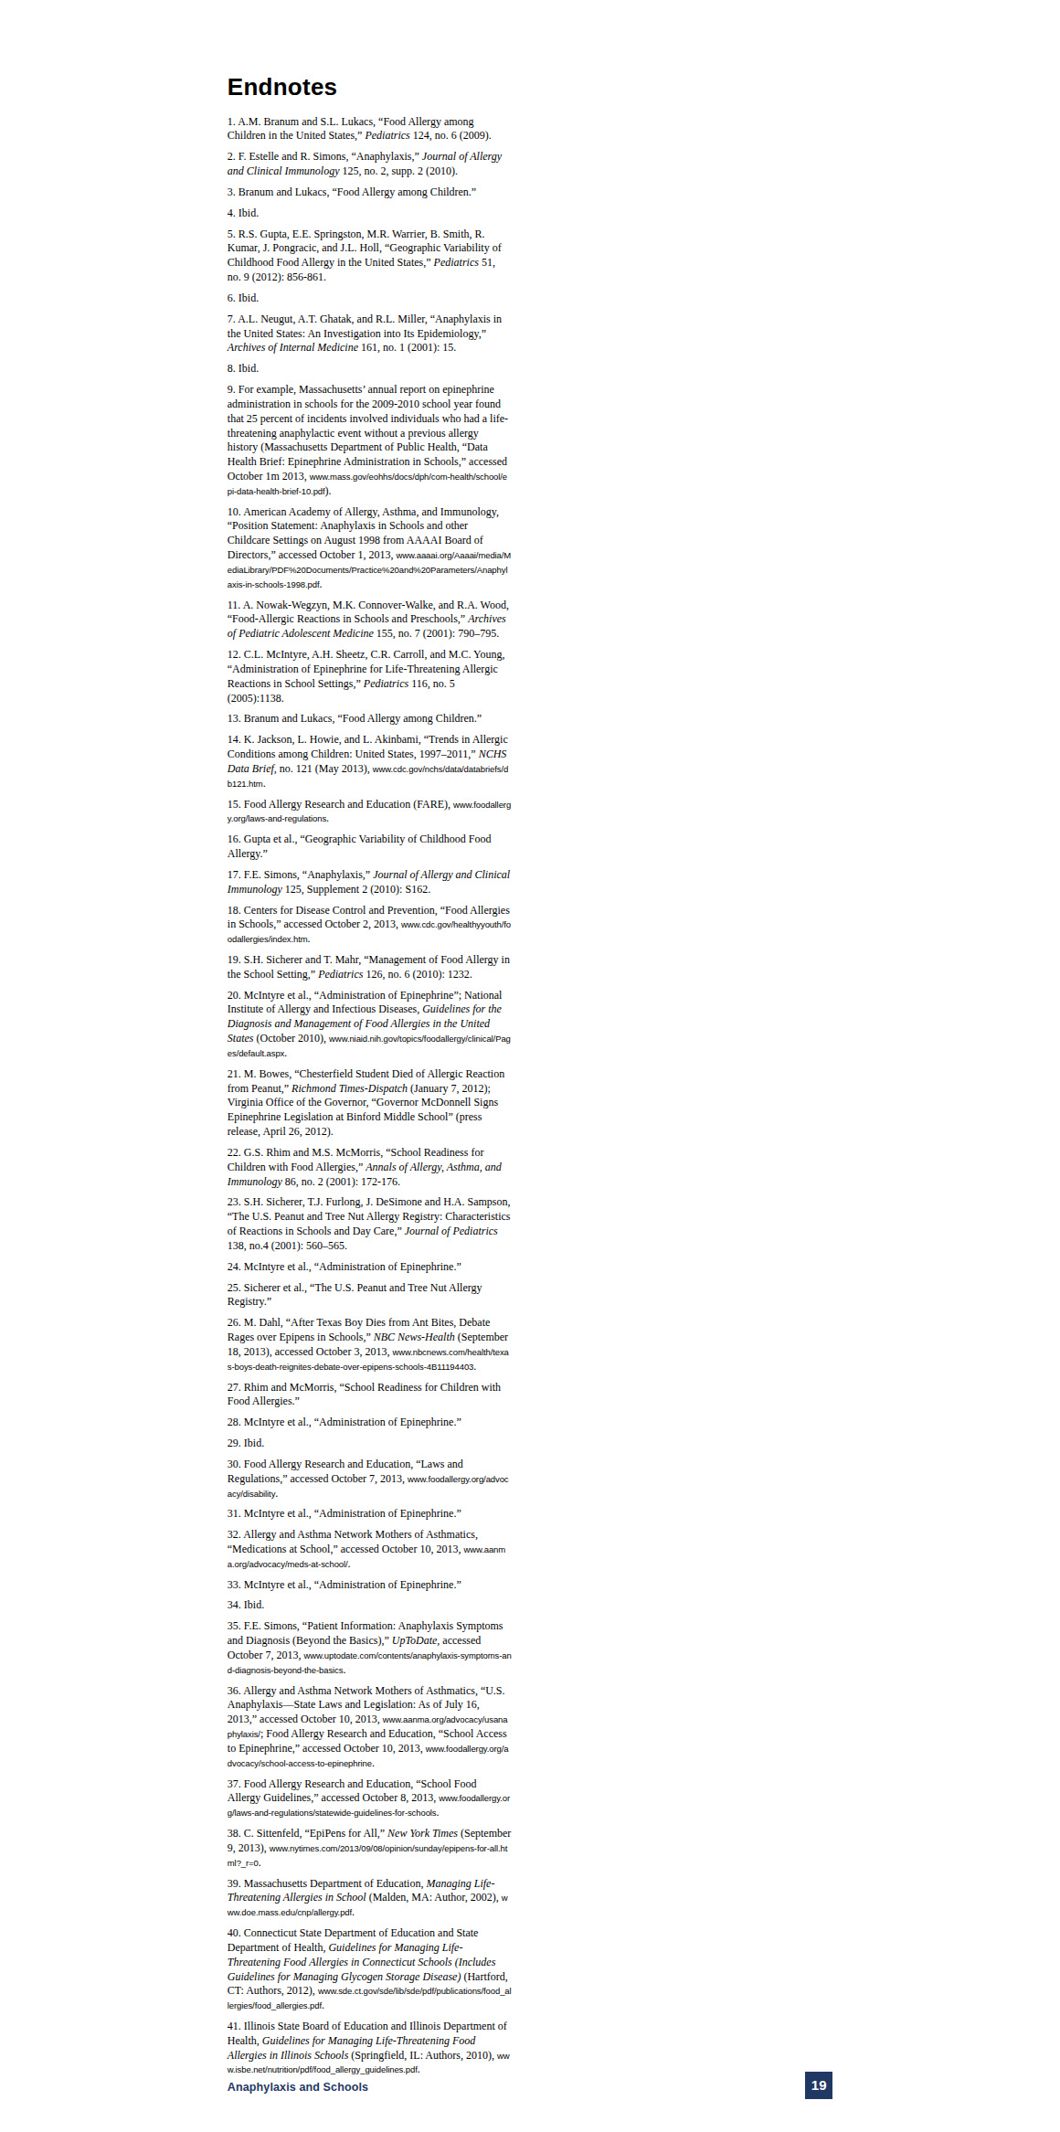Endnotes
1. A.M. Branum and S.L. Lukacs, “Food Allergy among Children in the United States,” Pediatrics 124, no. 6 (2009).
2. F. Estelle and R. Simons, “Anaphylaxis,” Journal of Allergy and Clinical Immunology 125, no. 2, supp. 2 (2010).
3. Branum and Lukacs, “Food Allergy among Children.”
4. Ibid.
5. R.S. Gupta, E.E. Springston, M.R. Warrier, B. Smith, R. Kumar, J. Pongracic, and J.L. Holl, “Geographic Variability of Childhood Food Allergy in the United States,” Pediatrics 51, no. 9 (2012): 856-861.
6. Ibid.
7. A.L. Neugut, A.T. Ghatak, and R.L. Miller, “Anaphylaxis in the United States: An Investigation into Its Epidemiology,” Archives of Internal Medicine 161, no. 1 (2001): 15.
8. Ibid.
9. For example, Massachusetts’ annual report on epinephrine administration in schools for the 2009-2010 school year found that 25 percent of incidents involved individuals who had a life-threatening anaphylactic event without a previous allergy history (Massachusetts Department of Public Health, “Data Health Brief: Epinephrine Administration in Schools,” accessed October 1m 2013, www.mass.gov/eohhs/docs/dph/com-health/school/epi-data-health-brief-10.pdf).
10. American Academy of Allergy, Asthma, and Immunology, “Position Statement: Anaphylaxis in Schools and other Childcare Settings on August 1998 from AAAAI Board of Directors,” accessed October 1, 2013, www.aaaai.org/Aaaai/media/MediaLibrary/PDF%20Documents/Practice%20and%20Parameters/Anaphylaxis-in-schools-1998.pdf.
11. A. Nowak-Wegzyn, M.K. Connover-Walke, and R.A. Wood, “Food-Allergic Reactions in Schools and Preschools,” Archives of Pediatric Adolescent Medicine 155, no. 7 (2001): 790–795.
12. C.L. McIntyre, A.H. Sheetz, C.R. Carroll, and M.C. Young, “Administration of Epinephrine for Life-Threatening Allergic Reactions in School Settings,” Pediatrics 116, no. 5 (2005):1138.
13. Branum and Lukacs, “Food Allergy among Children.”
14. K. Jackson, L. Howie, and L. Akinbami, “Trends in Allergic Conditions among Children: United States, 1997–2011,” NCHS Data Brief, no. 121 (May 2013), www.cdc.gov/nchs/data/databriefs/db121.htm.
15. Food Allergy Research and Education (FARE), www.foodallergy.org/laws-and-regulations.
16. Gupta et al., “Geographic Variability of Childhood Food Allergy.”
17. F.E. Simons, “Anaphylaxis,” Journal of Allergy and Clinical Immunology 125, Supplement 2 (2010): S162.
18. Centers for Disease Control and Prevention, “Food Allergies in Schools,” accessed October 2, 2013, www.cdc.gov/healthyyouth/foodallergies/index.htm.
19. S.H. Sicherer and T. Mahr, “Management of Food Allergy in the School Setting,” Pediatrics 126, no. 6 (2010): 1232.
20. McIntyre et al., “Administration of Epinephrine”; National Institute of Allergy and Infectious Diseases, Guidelines for the Diagnosis and Management of Food Allergies in the United States (October 2010), www.niaid.nih.gov/topics/foodallergy/clinical/Pages/default.aspx.
21. M. Bowes, “Chesterfield Student Died of Allergic Reaction from Peanut,” Richmond Times-Dispatch (January 7, 2012); Virginia Office of the Governor, “Governor McDonnell Signs Epinephrine Legislation at Binford Middle School” (press release, April 26, 2012).
22. G.S. Rhim and M.S. McMorris, “School Readiness for Children with Food Allergies,” Annals of Allergy, Asthma, and Immunology 86, no. 2 (2001): 172-176.
23. S.H. Sicherer, T.J. Furlong, J. DeSimone and H.A. Sampson, “The U.S. Peanut and Tree Nut Allergy Registry: Characteristics of Reactions in Schools and Day Care,” Journal of Pediatrics 138, no.4 (2001): 560–565.
24. McIntyre et al., “Administration of Epinephrine.”
25. Sicherer et al., “The U.S. Peanut and Tree Nut Allergy Registry.”
26. M. Dahl, “After Texas Boy Dies from Ant Bites, Debate Rages over Epipens in Schools,” NBC News-Health (September 18, 2013), accessed October 3, 2013, www.nbcnews.com/health/texas-boys-death-reignites-debate-over-epipens-schools-4B11194403.
27. Rhim and McMorris, “School Readiness for Children with Food Allergies.”
28. McIntyre et al., “Administration of Epinephrine.”
29. Ibid.
30. Food Allergy Research and Education, “Laws and Regulations,” accessed October 7, 2013, www.foodallergy.org/advocacy/disability.
31. McIntyre et al., “Administration of Epinephrine.”
32. Allergy and Asthma Network Mothers of Asthmatics, “Medications at School,” accessed October 10, 2013, www.aanma.org/advocacy/meds-at-school/.
33. McIntyre et al., “Administration of Epinephrine.”
34. Ibid.
35. F.E. Simons, “Patient Information: Anaphylaxis Symptoms and Diagnosis (Beyond the Basics),” UpToDate, accessed October 7, 2013, www.uptodate.com/contents/anaphylaxis-symptoms-and-diagnosis-beyond-the-basics.
36. Allergy and Asthma Network Mothers of Asthmatics, “U.S. Anaphylaxis—State Laws and Legislation: As of July 16, 2013,” accessed October 10, 2013, www.aanma.org/advocacy/usanaphylaxis/; Food Allergy Research and Education, “School Access to Epinephrine,” accessed October 10, 2013, www.foodallergy.org/advocacy/school-access-to-epinephrine.
37. Food Allergy Research and Education, “School Food Allergy Guidelines,” accessed October 8, 2013, www.foodallergy.org/laws-and-regulations/statewide-guidelines-for-schools.
38. C. Sittenfeld, “EpiPens for All,” New York Times (September 9, 2013), www.nytimes.com/2013/09/08/opinion/sunday/epipens-for-all.html?_r=0.
39. Massachusetts Department of Education, Managing Life-Threatening Allergies in School (Malden, MA: Author, 2002), www.doe.mass.edu/cnp/allergy.pdf.
40. Connecticut State Department of Education and State Department of Health, Guidelines for Managing Life-Threatening Food Allergies in Connecticut Schools (Includes Guidelines for Managing Glycogen Storage Disease) (Hartford, CT: Authors, 2012), www.sde.ct.gov/sde/lib/sde/pdf/publications/food_allergies/food_allergies.pdf.
41. Illinois State Board of Education and Illinois Department of Health, Guidelines for Managing Life-Threatening Food Allergies in Illinois Schools (Springfield, IL: Authors, 2010), www.isbe.net/nutrition/pdf/food_allergy_guidelines.pdf.
Anaphylaxis and Schools 19